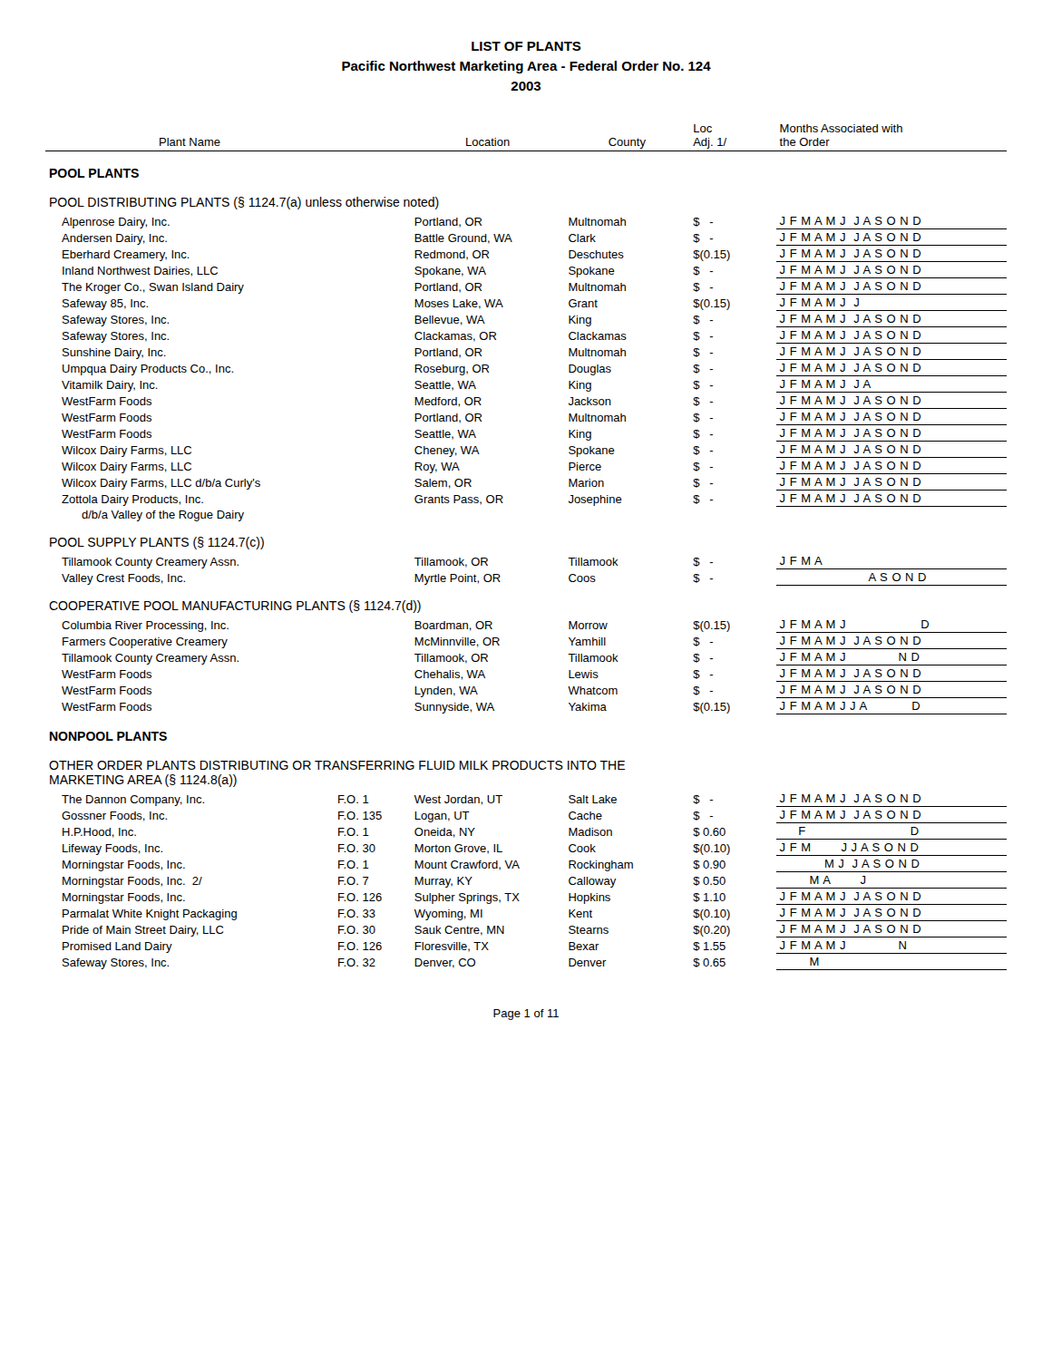LIST OF PLANTS
Pacific Northwest Marketing Area - Federal Order No. 124
2003
| Plant Name | | Location | County | Loc Adj. 1/ | Months Associated with the Order |
| --- | --- | --- | --- | --- | --- |
| POOL PLANTS |
| POOL DISTRIBUTING PLANTS (§ 1124.7(a) unless otherwise noted) |
| Alpenrose Dairy, Inc. | | Portland, OR | Multnomah | $ - | J F M A M J J A S O N D |
| Andersen Dairy, Inc. | | Battle Ground, WA | Clark | $ - | J F M A M J J A S O N D |
| Eberhard Creamery, Inc. | | Redmond, OR | Deschutes | $(0.15) | J F M A M J J A S O N D |
| Inland Northwest Dairies, LLC | | Spokane, WA | Spokane | $ - | J F M A M J J A S O N D |
| The Kroger Co., Swan Island Dairy | | Portland, OR | Multnomah | $ - | J F M A M J J A S O N D |
| Safeway 85, Inc. | | Moses Lake, WA | Grant | $(0.15) | J F M A M J J |
| Safeway Stores, Inc. | | Bellevue, WA | King | $ - | J F M A M J J A S O N D |
| Safeway Stores, Inc. | | Clackamas, OR | Clackamas | $ - | J F M A M J J A S O N D |
| Sunshine Dairy, Inc. | | Portland, OR | Multnomah | $ - | J F M A M J J A S O N D |
| Umpqua Dairy Products Co., Inc. | | Roseburg, OR | Douglas | $ - | J F M A M J J A S O N D |
| Vitamilk Dairy, Inc. | | Seattle, WA | King | $ - | J F M A M J J A |
| WestFarm Foods | | Medford, OR | Jackson | $ - | J F M A M J J A S O N D |
| WestFarm Foods | | Portland, OR | Multnomah | $ - | J F M A M J J A S O N D |
| WestFarm Foods | | Seattle, WA | King | $ - | J F M A M J J A S O N D |
| Wilcox Dairy Farms, LLC | | Cheney, WA | Spokane | $ - | J F M A M J J A S O N D |
| Wilcox Dairy Farms, LLC | | Roy, WA | Pierce | $ - | J F M A M J J A S O N D |
| Wilcox Dairy Farms, LLC d/b/a Curly's | | Salem, OR | Marion | $ - | J F M A M J J A S O N D |
| Zottola Dairy Products, Inc. | | Grants Pass, OR | Josephine | $ - | J F M A M J J A S O N D |
| d/b/a Valley of the Rogue Dairy |
| POOL SUPPLY PLANTS (§ 1124.7(c)) |
| Tillamook County Creamery Assn. | | Tillamook, OR | Tillamook | $ - | J F M A |
| Valley Crest Foods, Inc. | | Myrtle Point, OR | Coos | $ - | A S O N D |
| COOPERATIVE POOL MANUFACTURING PLANTS (§ 1124.7(d)) |
| Columbia River Processing, Inc. | | Boardman, OR | Morrow | $(0.15) | J F M A M J D |
| Farmers Cooperative Creamery | | McMinnville, OR | Yamhill | $ - | J F M A M J J A S O N D |
| Tillamook County Creamery Assn. | | Tillamook, OR | Tillamook | $ - | J F M A M J N D |
| WestFarm Foods | | Chehalis, WA | Lewis | $ - | J F M A M J J A S O N D |
| WestFarm Foods | | Lynden, WA | Whatcom | $ - | J F M A M J J A S O N D |
| WestFarm Foods | | Sunnyside, WA | Yakima | $(0.15) | J F M A M J J A D |
| NONPOOL PLANTS |
| OTHER ORDER PLANTS DISTRIBUTING OR TRANSFERRING FLUID MILK PRODUCTS INTO THE MARKETING AREA (§ 1124.8(a)) |
| The Dannon Company, Inc. | F.O. 1 | West Jordan, UT | Salt Lake | $ - | J F M A M J J A S O N D |
| Gossner Foods, Inc. | F.O. 135 | Logan, UT | Cache | $ - | J F M A M J J A S O N D |
| H.P.Hood, Inc. | F.O. 1 | Oneida, NY | Madison | $ 0.60 | F D |
| Lifeway Foods, Inc. | F.O. 30 | Morton Grove, IL | Cook | $(0.10) | J F M J J A S O N D |
| Morningstar Foods, Inc. | F.O. 1 | Mount Crawford, VA | Rockingham | $ 0.90 | M J J A S O N D |
| Morningstar Foods, Inc. 2/ | F.O. 7 | Murray, KY | Calloway | $ 0.50 | M A J |
| Morningstar Foods, Inc. | F.O. 126 | Sulpher Springs, TX | Hopkins | $ 1.10 | J F M A M J J A S O N D |
| Parmalat White Knight Packaging | F.O. 33 | Wyoming, MI | Kent | $(0.10) | J F M A M J J A S O N D |
| Pride of Main Street Dairy, LLC | F.O. 30 | Sauk Centre, MN | Stearns | $(0.20) | J F M A M J J A S O N D |
| Promised Land Dairy | F.O. 126 | Floresville, TX | Bexar | $ 1.55 | J F M A M J N |
| Safeway Stores, Inc. | F.O. 32 | Denver, CO | Denver | $ 0.65 | M |
Page 1 of 11